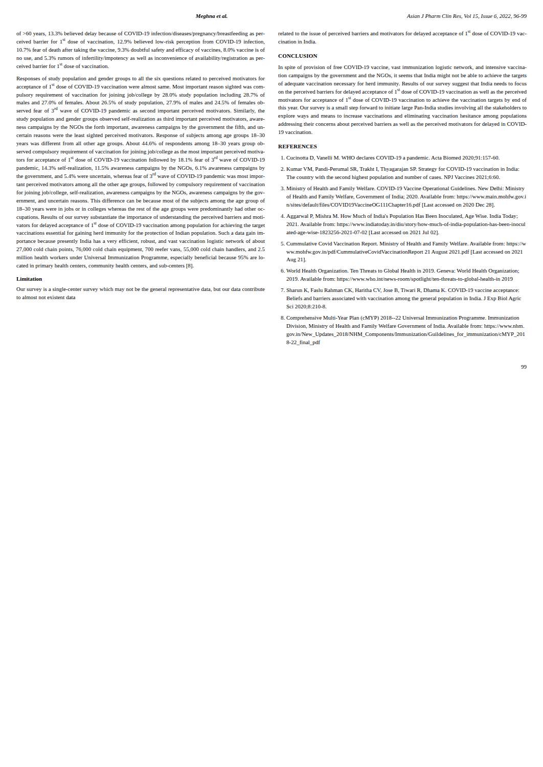Meghna et al.
Asian J Pharm Clin Res, Vol 15, Issue 6, 2022, 96-99
of >60 years, 13.3% believed delay because of COVID-19 infection/diseases/pregnancy/breastfeeding as perceived barrier for 1st dose of vaccination, 12.9% believed low-risk perception from COVID-19 infection, 10.7% fear of death after taking the vaccine, 9.3% doubtful safety and efficacy of vaccines, 8.0% vaccine is of no use, and 5.3% rumors of infertility/impotency as well as inconvenience of availability/registration as perceived barrier for 1st dose of vaccination.
Responses of study population and gender groups to all the six questions related to perceived motivators for acceptance of 1st dose of COVID-19 vaccination were almost same. Most important reason sighted was compulsory requirement of vaccination for joining job/college by 28.0% study population including 28.7% of males and 27.0% of females. About 26.5% of study population, 27.9% of males and 24.5% of females observed fear of 3rd wave of COVID-19 pandemic as second important perceived motivators. Similarly, the study population and gender groups observed self-realization as third important perceived motivators, awareness campaigns by the NGOs the forth important, awareness campaigns by the government the fifth, and uncertain reasons were the least sighted perceived motivators. Response of subjects among age groups 18–30 years was different from all other age groups. About 44.6% of respondents among 18–30 years group observed compulsory requirement of vaccination for joining job/college as the most important perceived motivators for acceptance of 1st dose of COVID-19 vaccination followed by 18.1% fear of 3rd wave of COVID-19 pandemic, 14.3% self-realization, 11.5% awareness campaigns by the NGOs, 6.1% awareness campaigns by the government, and 5.4% were uncertain, whereas fear of 3rd wave of COVID-19 pandemic was most important perceived motivators among all the other age groups, followed by compulsory requirement of vaccination for joining job/college, self-realization, awareness campaigns by the NGOs, awareness campaigns by the government, and uncertain reasons. This difference can be because most of the subjects among the age group of 18–30 years were in jobs or in colleges whereas the rest of the age groups were predominantly had other occupations. Results of our survey substantiate the importance of understanding the perceived barriers and motivators for delayed acceptance of 1st dose of COVID-19 vaccination among population for achieving the target vaccinations essential for gaining herd immunity for the protection of Indian population. Such a data gain importance because presently India has a very efficient, robust, and vast vaccination logistic network of about 27,000 cold chain points, 76,000 cold chain equipment, 700 reefer vans, 55,000 cold chain handlers, and 2.5 million health workers under Universal Immunization Programme, especially beneficial because 95% are located in primary health centers, community health centers, and sub-centers [8].
Limitation
Our survey is a single-center survey which may not be the general representative data, but our data contribute to almost not existent data
related to the issue of perceived barriers and motivators for delayed acceptance of 1st dose of COVID-19 vaccination in India.
Conclusion
In spite of provision of free COVID-19 vaccine, vast immunization logistic network, and intensive vaccination campaigns by the government and the NGOs, it seems that India might not be able to achieve the targets of adequate vaccination necessary for herd immunity. Results of our survey suggest that India needs to focus on the perceived barriers for delayed acceptance of 1st dose of COVID-19 vaccination as well as the perceived motivators for acceptance of 1st dose of COVID-19 vaccination to achieve the vaccination targets by end of this year. Our survey is a small step forward to initiate large Pan-India studies involving all the stakeholders to explore ways and means to increase vaccinations and eliminating vaccination hesitance among populations addressing their concerns about perceived barriers as well as the perceived motivators for delayed in COVID-19 vaccination.
References
Cucinotta D, Vanelli M. WHO declares COVID-19 a pandemic. Acta Biomed 2020;91:157-60.
Kumar VM, Pandi-Perumal SR, Trakht I, Thyagarajan SP. Strategy for COVID-19 vaccination in India: The country with the second highest population and number of cases. NPJ Vaccines 2021;6:60.
Ministry of Health and Family Welfare. COVID-19 Vaccine Operational Guidelines. New Delhi: Ministry of Health and Family Welfare, Government of India; 2020. Available from: https://www.main.mohfw.gov.in/sites/default/files/COVID19VaccineOG111Chapter16.pdf [Last accessed on 2020 Dec 28].
Aggarwal P, Mishra M. How Much of India's Population Has Been Inoculated, Age Wise. India Today; 2021. Available from: https://www.indiatoday.in/diu/story/how-much-of-india-population-has-been-inoculated-age-wise-1823256-2021-07-02 [Last accessed on 2021 Jul 02].
Cummulative Covid Vaccination Report. Ministry of Health and Family Welfare. Available from: https://www.mohfw.gov.in/pdf/CummulativeCovidVaccinationReport 21 August 2021.pdf [Last accessed on 2021 Aug 21].
World Health Organization. Ten Threats to Global Health in 2019. Geneva: World Health Organization; 2019. Available from: https://www.who.int/news-room/spotlight/ten-threats-to-global-health-in 2019
Sharun K, Faslu Rahman CK, Haritha CV, Jose B, Tiwari R, Dhama K. COVID-19 vaccine acceptance: Beliefs and barriers associated with vaccination among the general population in India. J Exp Biol Agric Sci 2020;8:210-8.
Comprehensive Multi-Year Plan (cMYP) 2018--22 Universal Immunization Programme. Immunization Division, Ministry of Health and Family Welfare Government of India. Available from: https://www.nhm.gov.in/New_Updates_2018/NHM_Components/Immunization/Guildelines_for_immunization/cMYP_2018-22_final_pdf
99